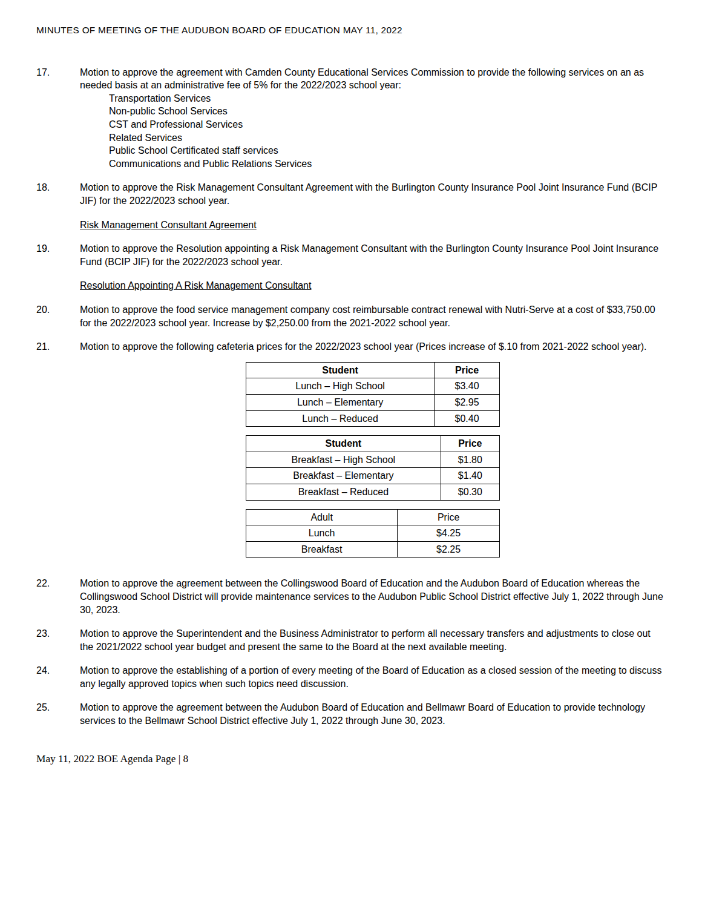MINUTES OF MEETING OF THE AUDUBON BOARD OF EDUCATION MAY 11, 2022
17.
Motion to approve the agreement with Camden County Educational Services Commission to provide the following services on an as needed basis at an administrative fee of 5% for the 2022/2023 school year:
Transportation Services
Non-public School Services
CST and Professional Services
Related Services
Public School Certificated staff services
Communications and Public Relations Services
18.
Motion to approve the Risk Management Consultant Agreement with the Burlington County Insurance Pool Joint Insurance Fund (BCIP JIF) for the 2022/2023 school year.
Risk Management Consultant Agreement
19.
Motion to approve the Resolution appointing a Risk Management Consultant with the Burlington County Insurance Pool Joint Insurance Fund (BCIP JIF) for the 2022/2023 school year.
Resolution Appointing A Risk Management Consultant
20.
Motion to approve the food service management company cost reimbursable contract renewal with Nutri-Serve at a cost of $33,750.00 for the 2022/2023 school year. Increase by $2,250.00 from the 2021-2022 school year.
21.
Motion to approve the following cafeteria prices for the 2022/2023 school year (Prices increase of $.10 from 2021-2022 school year).
| Student | Price |
| --- | --- |
| Lunch – High School | $3.40 |
| Lunch – Elementary | $2.95 |
| Lunch – Reduced | $0.40 |
| Student | Price |
| --- | --- |
| Breakfast – High School | $1.80 |
| Breakfast – Elementary | $1.40 |
| Breakfast – Reduced | $0.30 |
| Adult | Price |
| Lunch | $4.25 |
| Breakfast | $2.25 |
22.
Motion to approve the agreement between the Collingswood Board of Education and the Audubon Board of Education whereas the Collingswood School District will provide maintenance services to the Audubon Public School District effective July 1, 2022 through June 30, 2023.
23.
Motion to approve the Superintendent and the Business Administrator to perform all necessary transfers and adjustments to close out the 2021/2022 school year budget and present the same to the Board at the next available meeting.
24.
Motion to approve the establishing of a portion of every meeting of the Board of Education as a closed session of the meeting to discuss any legally approved topics when such topics need discussion.
25.
Motion to approve the agreement between the Audubon Board of Education and Bellmawr Board of Education to provide technology services to the Bellmawr School District effective July 1, 2022 through June 30, 2023.
May 11, 2022 BOE Agenda Page | 8